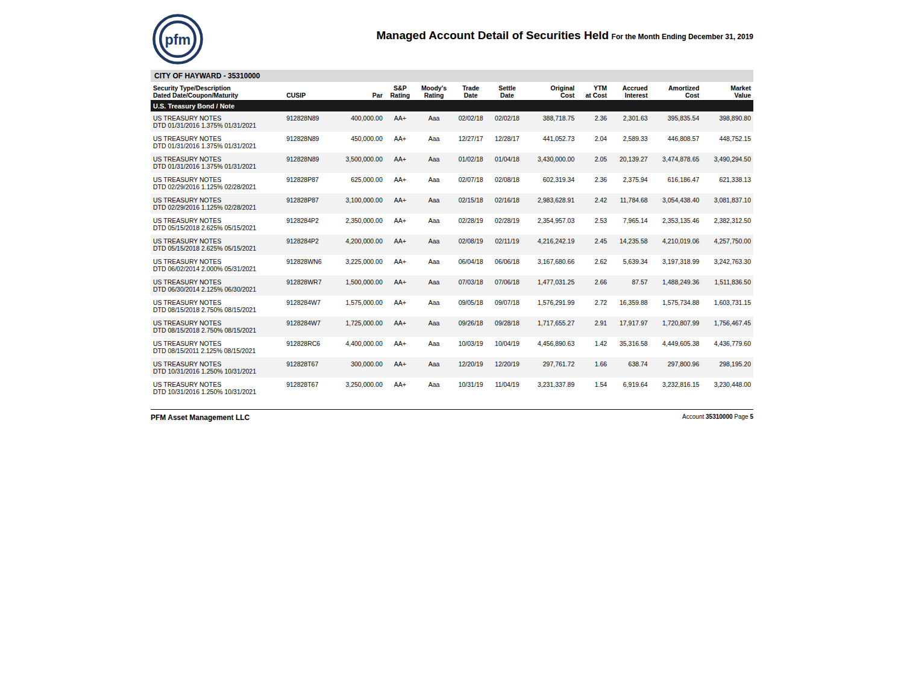pfm
Managed Account Detail of Securities Held
For the Month Ending December 31, 2019
CITY OF HAYWARD - 35310000
| Security Type/Description Dated Date/Coupon/Maturity | CUSIP | Par | S&P Rating | Moody's Rating | Trade Date | Settle Date | Original Cost | YTM at Cost | Accrued Interest | Amortized Cost | Market Value |
| --- | --- | --- | --- | --- | --- | --- | --- | --- | --- | --- | --- |
| U.S. Treasury Bond / Note |
| US TREASURY NOTES DTD 01/31/2016 1.375% 01/31/2021 | 912828N89 | 400,000.00 | AA+ | Aaa | 02/02/18 | 02/02/18 | 388,718.75 | 2.36 | 2,301.63 | 395,835.54 | 398,890.80 |
| US TREASURY NOTES DTD 01/31/2016 1.375% 01/31/2021 | 912828N89 | 450,000.00 | AA+ | Aaa | 12/27/17 | 12/28/17 | 441,052.73 | 2.04 | 2,589.33 | 446,808.57 | 448,752.15 |
| US TREASURY NOTES DTD 01/31/2016 1.375% 01/31/2021 | 912828N89 | 3,500,000.00 | AA+ | Aaa | 01/02/18 | 01/04/18 | 3,430,000.00 | 2.05 | 20,139.27 | 3,474,878.65 | 3,490,294.50 |
| US TREASURY NOTES DTD 02/29/2016 1.125% 02/28/2021 | 912828P87 | 625,000.00 | AA+ | Aaa | 02/07/18 | 02/08/18 | 602,319.34 | 2.36 | 2,375.94 | 616,186.47 | 621,338.13 |
| US TREASURY NOTES DTD 02/29/2016 1.125% 02/28/2021 | 912828P87 | 3,100,000.00 | AA+ | Aaa | 02/15/18 | 02/16/18 | 2,983,628.91 | 2.42 | 11,784.68 | 3,054,438.40 | 3,081,837.10 |
| US TREASURY NOTES DTD 05/15/2018 2.625% 05/15/2021 | 9128284P2 | 2,350,000.00 | AA+ | Aaa | 02/28/19 | 02/28/19 | 2,354,957.03 | 2.53 | 7,965.14 | 2,353,135.46 | 2,382,312.50 |
| US TREASURY NOTES DTD 05/15/2018 2.625% 05/15/2021 | 9128284P2 | 4,200,000.00 | AA+ | Aaa | 02/08/19 | 02/11/19 | 4,216,242.19 | 2.45 | 14,235.58 | 4,210,019.06 | 4,257,750.00 |
| US TREASURY NOTES DTD 06/02/2014 2.000% 05/31/2021 | 912828WN6 | 3,225,000.00 | AA+ | Aaa | 06/04/18 | 06/06/18 | 3,167,680.66 | 2.62 | 5,639.34 | 3,197,318.99 | 3,242,763.30 |
| US TREASURY NOTES DTD 06/30/2014 2.125% 06/30/2021 | 912828WR7 | 1,500,000.00 | AA+ | Aaa | 07/03/18 | 07/06/18 | 1,477,031.25 | 2.66 | 87.57 | 1,488,249.36 | 1,511,836.50 |
| US TREASURY NOTES DTD 08/15/2018 2.750% 08/15/2021 | 9128284W7 | 1,575,000.00 | AA+ | Aaa | 09/05/18 | 09/07/18 | 1,576,291.99 | 2.72 | 16,359.88 | 1,575,734.88 | 1,603,731.15 |
| US TREASURY NOTES DTD 08/15/2018 2.750% 08/15/2021 | 9128284W7 | 1,725,000.00 | AA+ | Aaa | 09/26/18 | 09/28/18 | 1,717,655.27 | 2.91 | 17,917.97 | 1,720,807.99 | 1,756,467.45 |
| US TREASURY NOTES DTD 08/15/2011 2.125% 08/15/2021 | 912828RC6 | 4,400,000.00 | AA+ | Aaa | 10/03/19 | 10/04/19 | 4,456,890.63 | 1.42 | 35,316.58 | 4,449,605.38 | 4,436,779.60 |
| US TREASURY NOTES DTD 10/31/2016 1.250% 10/31/2021 | 912828T67 | 300,000.00 | AA+ | Aaa | 12/20/19 | 12/20/19 | 297,761.72 | 1.66 | 638.74 | 297,800.96 | 298,195.20 |
| US TREASURY NOTES DTD 10/31/2016 1.250% 10/31/2021 | 912828T67 | 3,250,000.00 | AA+ | Aaa | 10/31/19 | 11/04/19 | 3,231,337.89 | 1.54 | 6,919.64 | 3,232,816.15 | 3,230,448.00 |
PFM Asset Management LLC
Account 35310000 Page 5